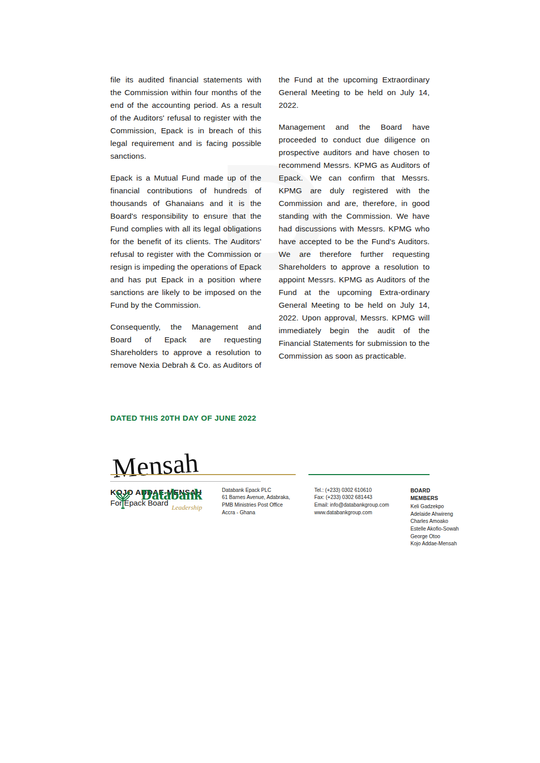D
file its audited financial statements with the Commission within four months of the end of the accounting period. As a result of the Auditors' refusal to register with the Commission, Epack is in breach of this legal requirement and is facing possible sanctions.
Epack is a Mutual Fund made up of the financial contributions of hundreds of thousands of Ghanaians and it is the Board's responsibility to ensure that the Fund complies with all its legal obligations for the benefit of its clients. The Auditors' refusal to register with the Commission or resign is impeding the operations of Epack and has put Epack in a position where sanctions are likely to be imposed on the Fund by the Commission.
Consequently, the Management and Board of Epack are requesting Shareholders to approve a resolution to remove Nexia Debrah & Co. as Auditors of the Fund at the upcoming Extraordinary General Meeting to be held on July 14, 2022.
Management and the Board have proceeded to conduct due diligence on prospective auditors and have chosen to recommend Messrs. KPMG as Auditors of Epack. We can confirm that Messrs. KPMG are duly registered with the Commission and are, therefore, in good standing with the Commission. We have had discussions with Messrs. KPMG who have accepted to be the Fund's Auditors. We are therefore further requesting Shareholders to approve a resolution to appoint Messrs. KPMG as Auditors of the Fund at the upcoming Extra-ordinary General Meeting to be held on July 14, 2022. Upon approval, Messrs. KPMG will immediately begin the audit of the Financial Statements for submission to the Commission as soon as practicable.
DATED THIS 20TH DAY OF JUNE 2022
Mensah
KOJO ADDAE-MENSAH
For Epack Board
Databank Leadership
Databank Epack PLC
61 Barnes Avenue, Adabraka,
PMB Ministries Post Office
Accra - Ghana
Tel.: (+233) 0302 610610
Fax: (+233) 0302 681443
Email: info@databankgroup.com
www.databankgroup.com
BOARD MEMBERS
Keli Gadzekpo
Adelaide Ahwireng
Charles Amoako
Estelle Akofio-Sowah
George Otoo
Kojo Addae-Mensah